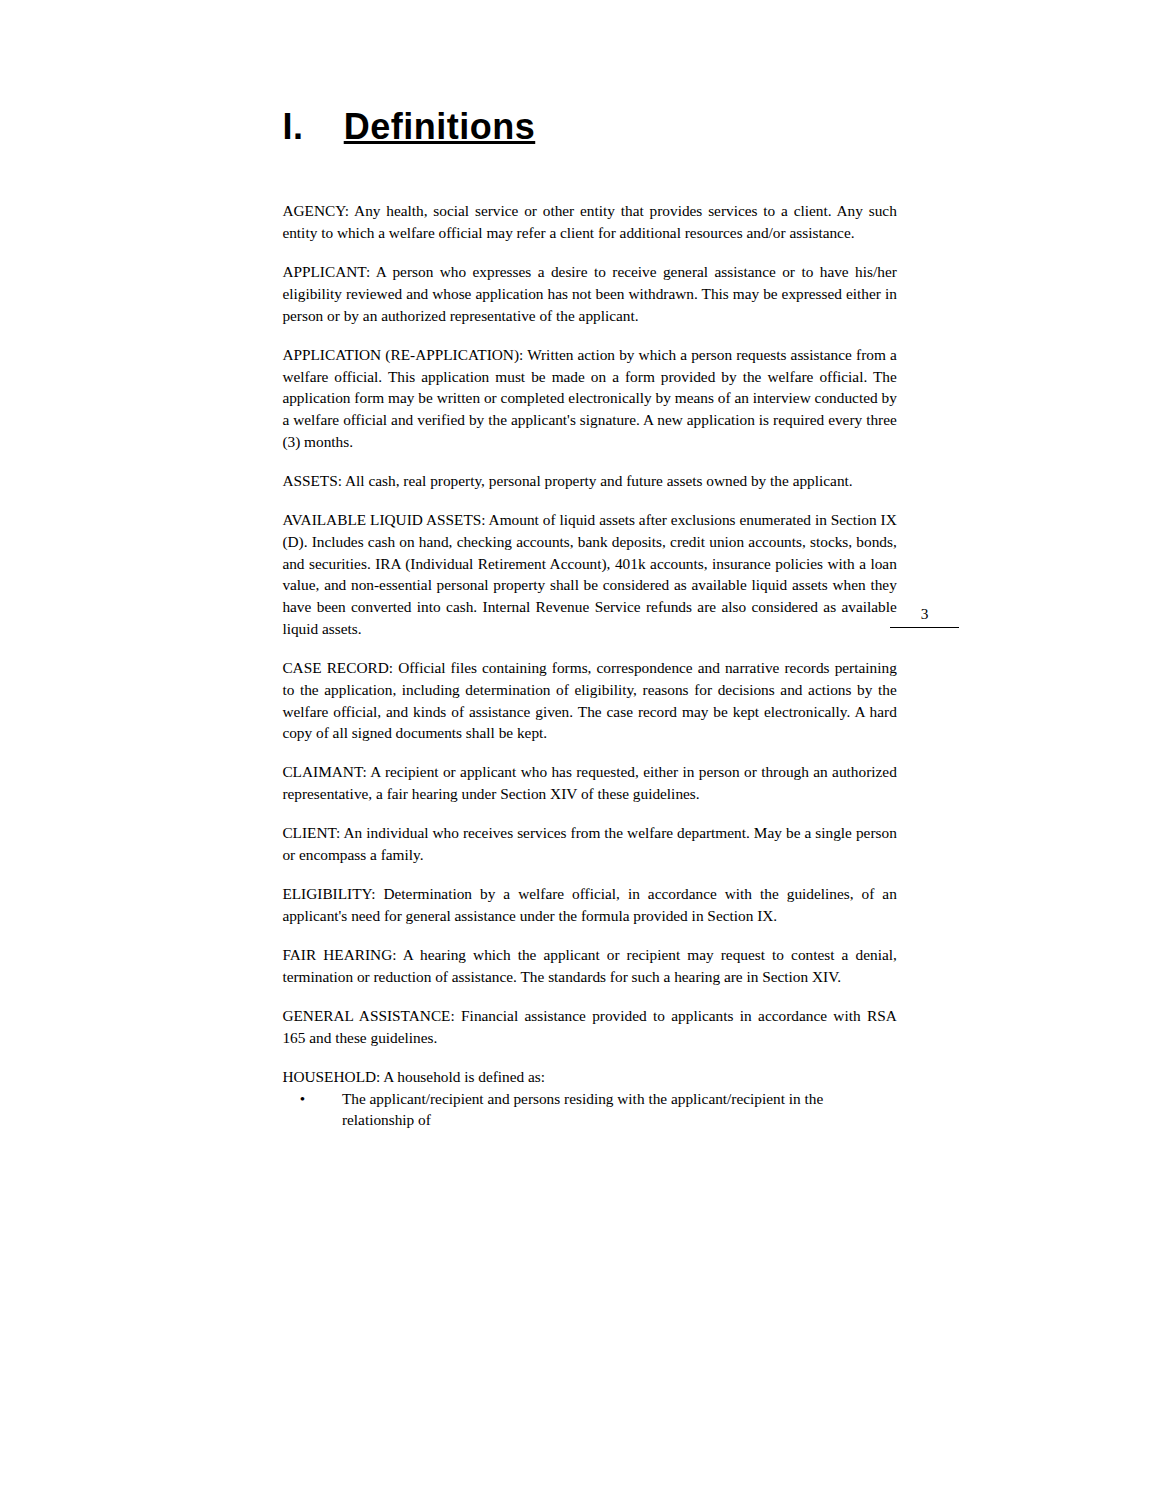I. Definitions
AGENCY: Any health, social service or other entity that provides services to a client. Any such entity to which a welfare official may refer a client for additional resources and/or assistance.
APPLICANT: A person who expresses a desire to receive general assistance or to have his/her eligibility reviewed and whose application has not been withdrawn. This may be expressed either in person or by an authorized representative of the applicant.
APPLICATION (RE-APPLICATION): Written action by which a person requests assistance from a welfare official. This application must be made on a form provided by the welfare official. The application form may be written or completed electronically by means of an interview conducted by a welfare official and verified by the applicant's signature. A new application is required every three (3) months.
ASSETS: All cash, real property, personal property and future assets owned by the applicant.
AVAILABLE LIQUID ASSETS: Amount of liquid assets after exclusions enumerated in Section IX (D). Includes cash on hand, checking accounts, bank deposits, credit union accounts, stocks, bonds, and securities. IRA (Individual Retirement Account), 401k accounts, insurance policies with a loan value, and non-essential personal property shall be considered as available liquid assets when they have been converted into cash. Internal Revenue Service refunds are also considered as available liquid assets.
CASE RECORD: Official files containing forms, correspondence and narrative records pertaining to the application, including determination of eligibility, reasons for decisions and actions by the welfare official, and kinds of assistance given. The case record may be kept electronically. A hard copy of all signed documents shall be kept.
CLAIMANT: A recipient or applicant who has requested, either in person or through an authorized representative, a fair hearing under Section XIV of these guidelines.
CLIENT: An individual who receives services from the welfare department. May be a single person or encompass a family.
ELIGIBILITY: Determination by a welfare official, in accordance with the guidelines, of an applicant's need for general assistance under the formula provided in Section IX.
FAIR HEARING: A hearing which the applicant or recipient may request to contest a denial, termination or reduction of assistance. The standards for such a hearing are in Section XIV.
GENERAL ASSISTANCE: Financial assistance provided to applicants in accordance with RSA 165 and these guidelines.
HOUSEHOLD: A household is defined as:
The applicant/recipient and persons residing with the applicant/recipient in the relationship of
3